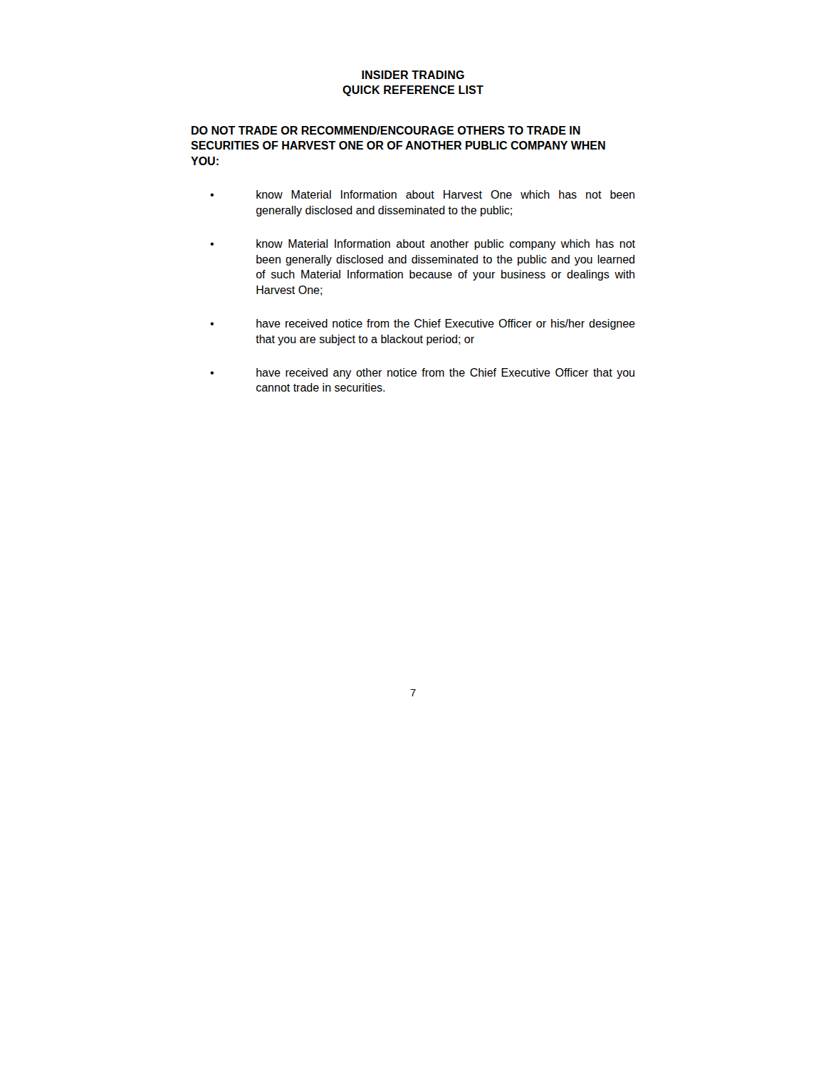INSIDER TRADING
QUICK REFERENCE LIST
DO NOT TRADE OR RECOMMEND/ENCOURAGE OTHERS TO TRADE IN SECURITIES OF HARVEST ONE OR OF ANOTHER PUBLIC COMPANY WHEN YOU:
know Material Information about Harvest One which has not been generally disclosed and disseminated to the public;
know Material Information about another public company which has not been generally disclosed and disseminated to the public and you learned of such Material Information because of your business or dealings with Harvest One;
have received notice from the Chief Executive Officer or his/her designee that you are subject to a blackout period; or
have received any other notice from the Chief Executive Officer that you cannot trade in securities.
7